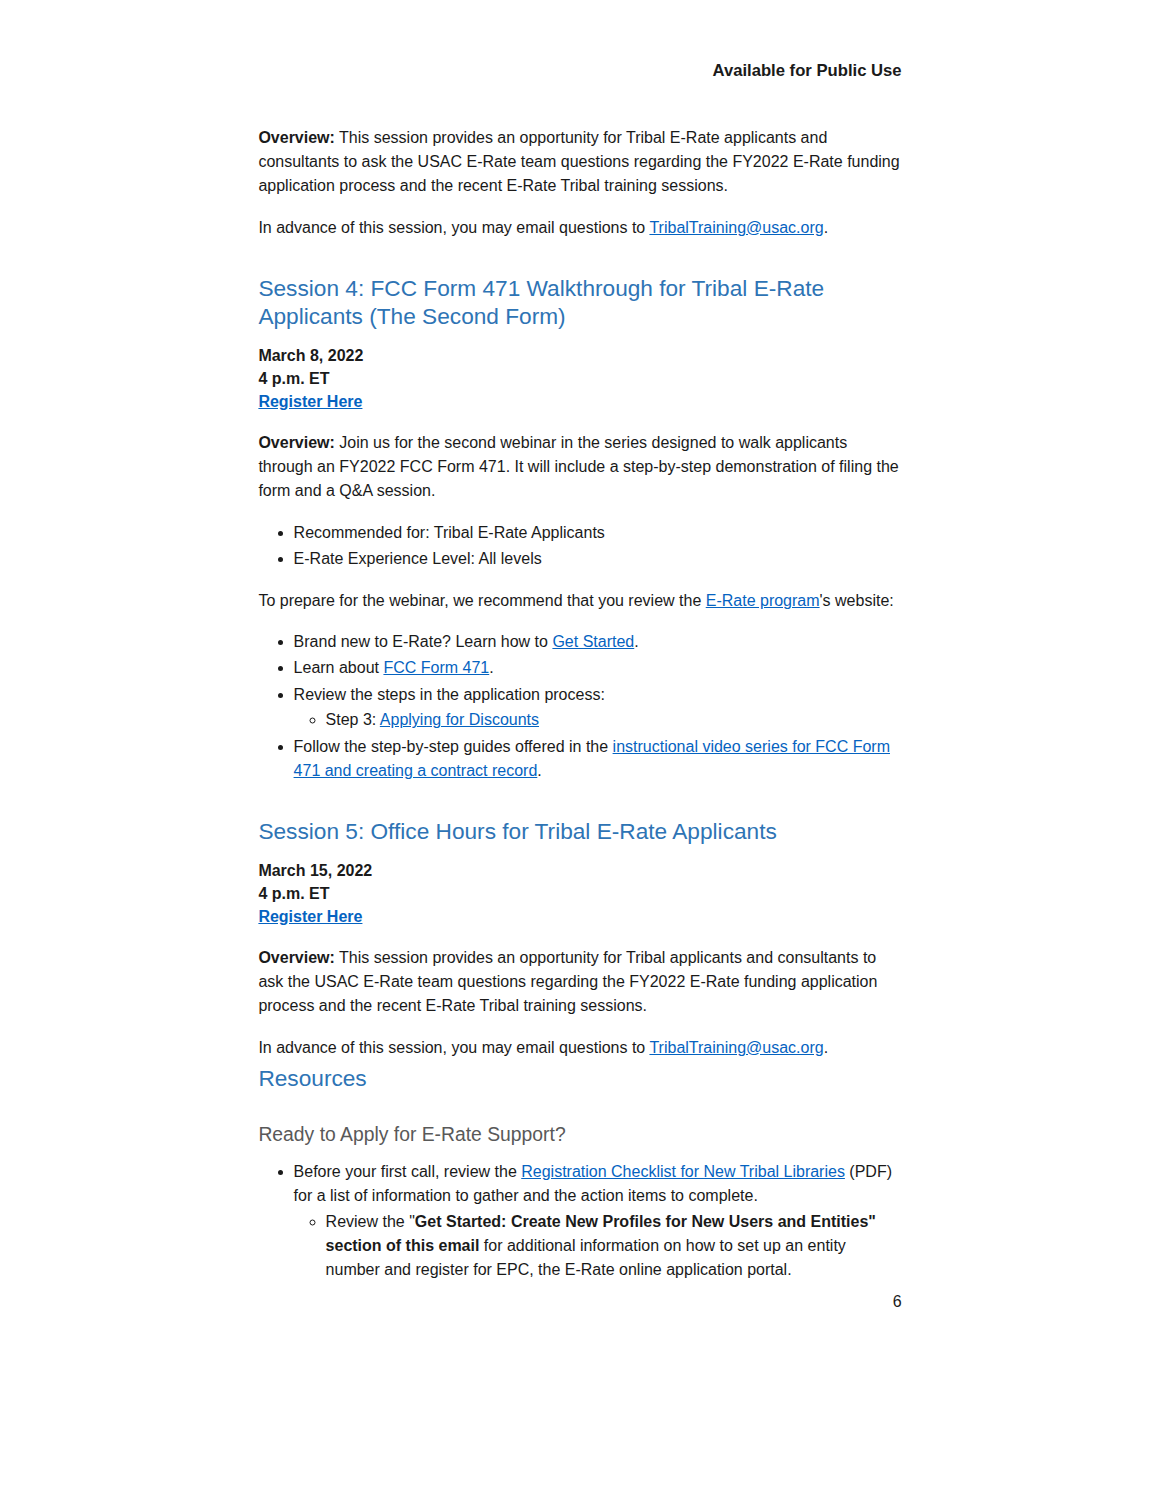Available for Public Use
Overview: This session provides an opportunity for Tribal E-Rate applicants and consultants to ask the USAC E-Rate team questions regarding the FY2022 E-Rate funding application process and the recent E-Rate Tribal training sessions.
In advance of this session, you may email questions to TribalTraining@usac.org.
Session 4: FCC Form 471 Walkthrough for Tribal E-Rate Applicants (The Second Form)
March 8, 2022
4 p.m. ET
Register Here
Overview: Join us for the second webinar in the series designed to walk applicants through an FY2022 FCC Form 471. It will include a step-by-step demonstration of filing the form and a Q&A session.
Recommended for: Tribal E-Rate Applicants
E-Rate Experience Level: All levels
To prepare for the webinar, we recommend that you review the E-Rate program's website:
Brand new to E-Rate? Learn how to Get Started.
Learn about FCC Form 471.
Review the steps in the application process:
Step 3: Applying for Discounts
Follow the step-by-step guides offered in the instructional video series for FCC Form 471 and creating a contract record.
Session 5: Office Hours for Tribal E-Rate Applicants
March 15, 2022
4 p.m. ET
Register Here
Overview: This session provides an opportunity for Tribal applicants and consultants to ask the USAC E-Rate team questions regarding the FY2022 E-Rate funding application process and the recent E-Rate Tribal training sessions.
In advance of this session, you may email questions to TribalTraining@usac.org.
Resources
Ready to Apply for E-Rate Support?
Before your first call, review the Registration Checklist for New Tribal Libraries (PDF) for a list of information to gather and the action items to complete.
Review the "Get Started: Create New Profiles for New Users and Entities" section of this email for additional information on how to set up an entity number and register for EPC, the E-Rate online application portal.
6